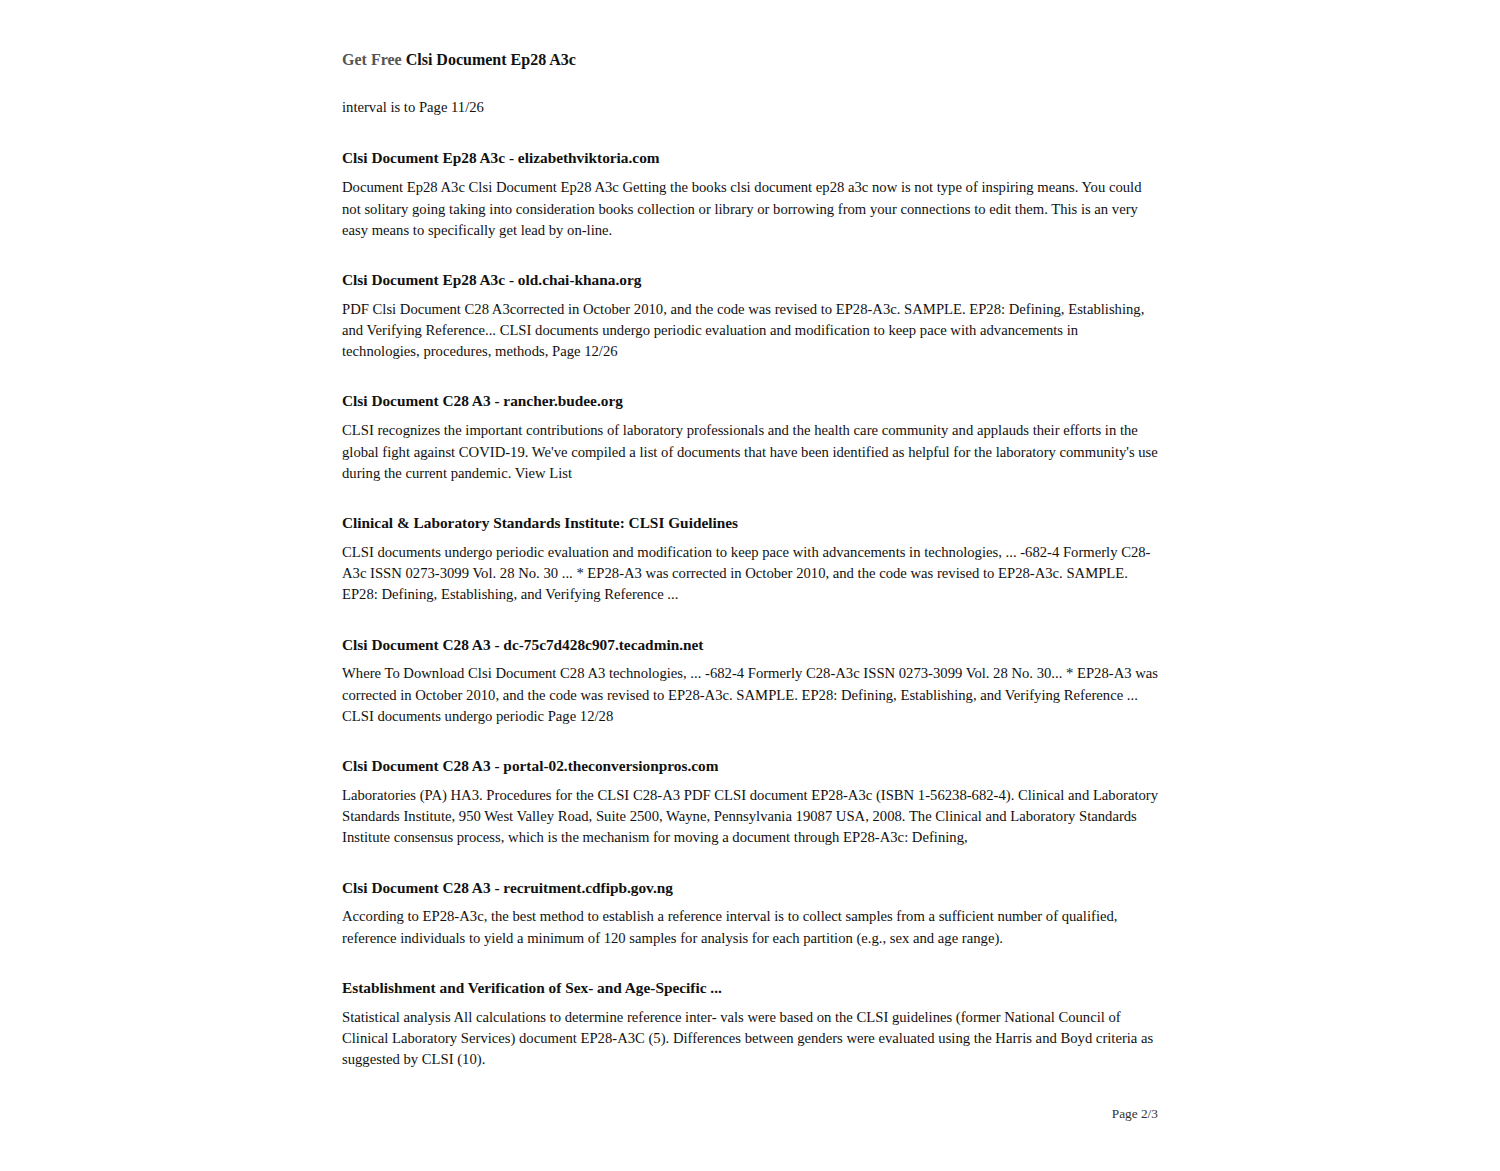Get Free Clsi Document Ep28 A3c
interval is to Page 11/26
Clsi Document Ep28 A3c - elizabethviktoria.com
Document Ep28 A3c Clsi Document Ep28 A3c Getting the books clsi document ep28 a3c now is not type of inspiring means. You could not solitary going taking into consideration books collection or library or borrowing from your connections to edit them. This is an very easy means to specifically get lead by on-line.
Clsi Document Ep28 A3c - old.chai-khana.org
PDF Clsi Document C28 A3corrected in October 2010, and the code was revised to EP28-A3c. SAMPLE. EP28: Defining, Establishing, and Verifying Reference... CLSI documents undergo periodic evaluation and modification to keep pace with advancements in technologies, procedures, methods, Page 12/26
Clsi Document C28 A3 - rancher.budee.org
CLSI recognizes the important contributions of laboratory professionals and the health care community and applauds their efforts in the global fight against COVID-19. We've compiled a list of documents that have been identified as helpful for the laboratory community's use during the current pandemic. View List
Clinical & Laboratory Standards Institute: CLSI Guidelines
CLSI documents undergo periodic evaluation and modification to keep pace with advancements in technologies, ... -682-4 Formerly C28-A3c ISSN 0273-3099 Vol. 28 No. 30 ... * EP28-A3 was corrected in October 2010, and the code was revised to EP28-A3c. SAMPLE. EP28: Defining, Establishing, and Verifying Reference ...
Clsi Document C28 A3 - dc-75c7d428c907.tecadmin.net
Where To Download Clsi Document C28 A3 technologies, ... -682-4 Formerly C28-A3c ISSN 0273-3099 Vol. 28 No. 30... * EP28-A3 was corrected in October 2010, and the code was revised to EP28-A3c. SAMPLE. EP28: Defining, Establishing, and Verifying Reference ... CLSI documents undergo periodic Page 12/28
Clsi Document C28 A3 - portal-02.theconversionpros.com
Laboratories (PA) HA3. Procedures for the CLSI C28-A3 PDF CLSI document EP28-A3c (ISBN 1-56238-682-4). Clinical and Laboratory Standards Institute, 950 West Valley Road, Suite 2500, Wayne, Pennsylvania 19087 USA, 2008. The Clinical and Laboratory Standards Institute consensus process, which is the mechanism for moving a document through EP28-A3c: Defining,
Clsi Document C28 A3 - recruitment.cdfipb.gov.ng
According to EP28-A3c, the best method to establish a reference interval is to collect samples from a sufficient number of qualified, reference individuals to yield a minimum of 120 samples for analysis for each partition (e.g., sex and age range).
Establishment and Verification of Sex- and Age-Specific ...
Statistical analysis All calculations to determine reference inter- vals were based on the CLSI guidelines (former National Council of Clinical Laboratory Services) document EP28-A3C (5). Differences between genders were evaluated using the Harris and Boyd criteria as suggested by CLSI (10).
Page 2/3